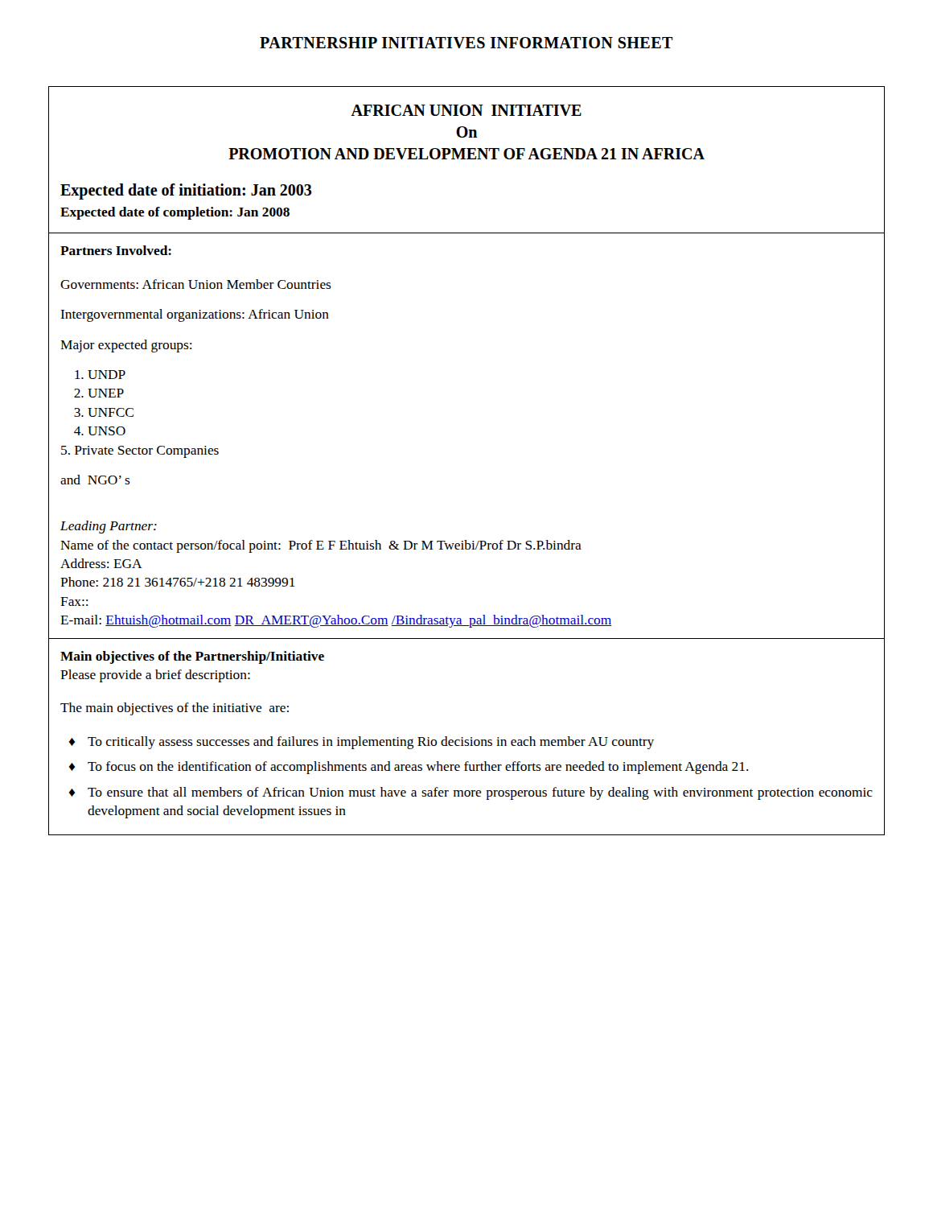PARTNERSHIP INITIATIVES INFORMATION SHEET
| AFRICAN UNION INITIATIVE On PROMOTION AND DEVELOPMENT OF AGENDA 21 IN AFRICA Expected date of initiation: Jan 2003 Expected date of completion: Jan 2008 |
| Partners Involved: Governments: African Union Member Countries Intergovernmental organizations: African Union Major expected groups: UNDP UNEP UNFCC UNSO 5. Private Sector Companies and NGO’ s Leading Partner: Name of the contact person/focal point: Prof E F Ehtuish & Dr M Tweibi/Prof Dr S.P.bindra Address: EGA Phone: 218 21 3614765/+218 21 4839991 Fax:: E-mail: Ehtuish@hotmail.com DR_AMERT@Yahoo.Com /Bindrasatya_pal_bindra@hotmail.com |
| Main objectives of the Partnership/Initiative Please provide a brief description: The main objectives of the initiative are: To critically assess successes and failures in implementing Rio decisions in each member AU country To focus on the identification of accomplishments and areas where further efforts are needed to implement Agenda 21. To ensure that all members of African Union must have a safer more prosperous future by dealing with environment protection economic development and social development issues in |